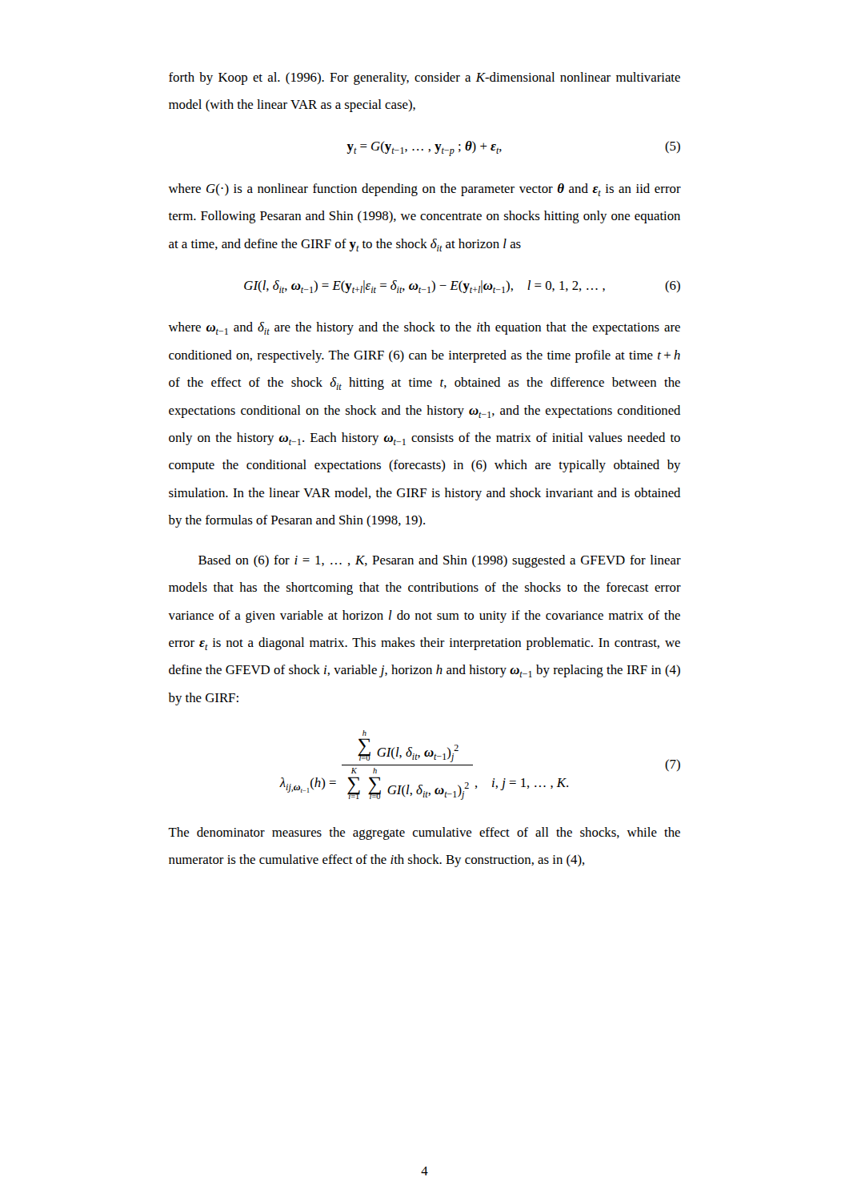forth by Koop et al. (1996). For generality, consider a K-dimensional nonlinear multivariate model (with the linear VAR as a special case),
yt = G(yt−1, … , yt−p ; θ) + εt,
(5)
where G(·) is a nonlinear function depending on the parameter vector θ and εt is an iid error term. Following Pesaran and Shin (1998), we concentrate on shocks hitting only one equation at a time, and define the GIRF of yt to the shock δit at horizon l as
GI(l, δit, ωt−1) = E(yt+l|εit = δit, ωt−1) − E(yt+l|ωt−1), l = 0, 1, 2, … ,
(6)
where ωt−1 and δit are the history and the shock to the ith equation that the expectations are conditioned on, respectively. The GIRF (6) can be interpreted as the time profile at time t + h of the effect of the shock δit hitting at time t, obtained as the difference between the expectations conditional on the shock and the history ωt−1, and the expectations conditioned only on the history ωt−1. Each history ωt−1 consists of the matrix of initial values needed to compute the conditional expectations (forecasts) in (6) which are typically obtained by simulation. In the linear VAR model, the GIRF is history and shock invariant and is obtained by the formulas of Pesaran and Shin (1998, 19).
Based on (6) for i = 1, … , K, Pesaran and Shin (1998) suggested a GFEVD for linear models that has the shortcoming that the contributions of the shocks to the forecast error variance of a given variable at horizon l do not sum to unity if the covariance matrix of the error εt is not a diagonal matrix. This makes their interpretation problematic. In contrast, we define the GFEVD of shock i, variable j, horizon h and history ωt−1 by replacing the IRF in (4) by the GIRF:
λij,ωt−1(h) = h∑l=0 GI(l, δit, ωt−1)j2 K∑i=1 h∑l=0 GI(l, δit, ωt−1)j2 , i, j = 1, … , K.
(7)
The denominator measures the aggregate cumulative effect of all the shocks, while the numerator is the cumulative effect of the ith shock. By construction, as in (4),
4